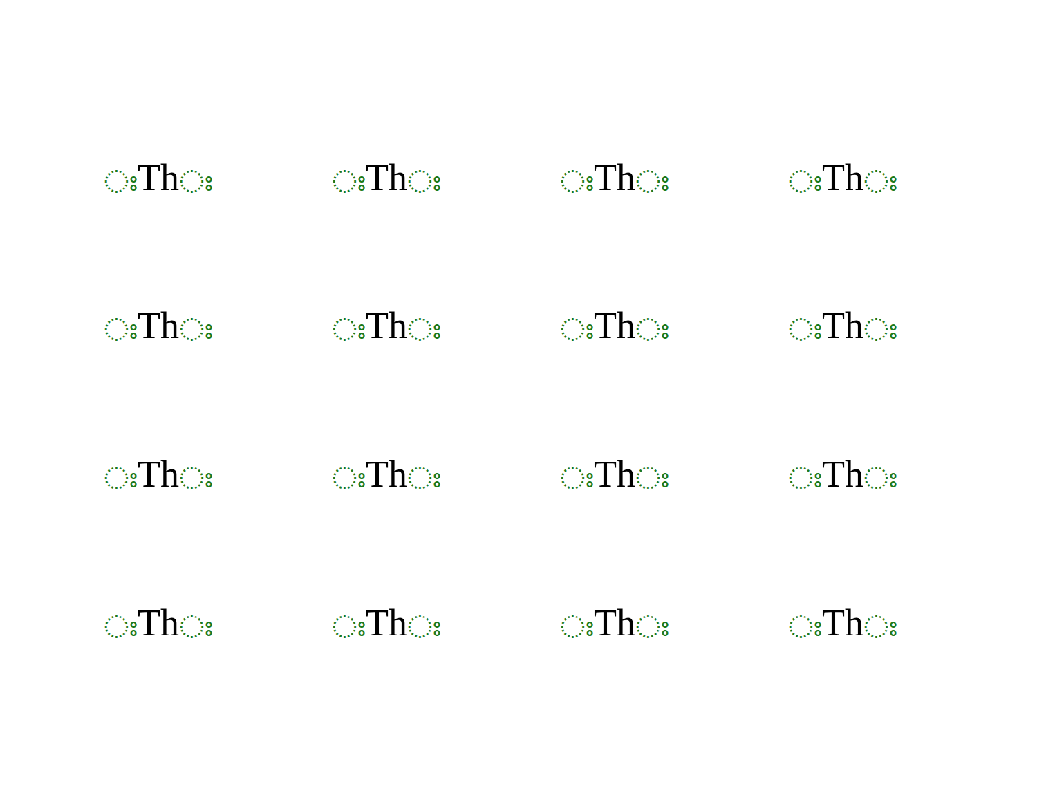ঃThঃ
ঃThঃ
ঃThঃ
ঃThঃ
ঃThঃ
ঃThঃ
ঃThঃ
ঃThঃ
ঃThঃ
ঃThঃ
ঃThঃ
ঃThঃ
ঃThঃ
ঃThঃ
ঃThঃ
ঃThঃ